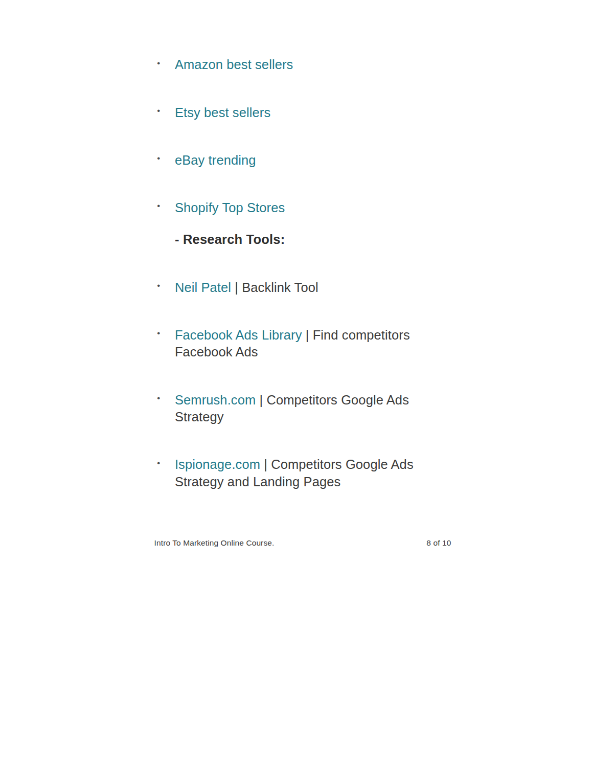Amazon best sellers
Etsy best sellers
eBay trending
Shopify Top Stores - Research Tools:
Neil Patel | Backlink Tool
Facebook Ads Library | Find competitors Facebook Ads
Semrush.com | Competitors Google Ads Strategy
Ispionage.com | Competitors Google Ads Strategy and Landing Pages
Intro To Marketing Online Course.
8 of 10